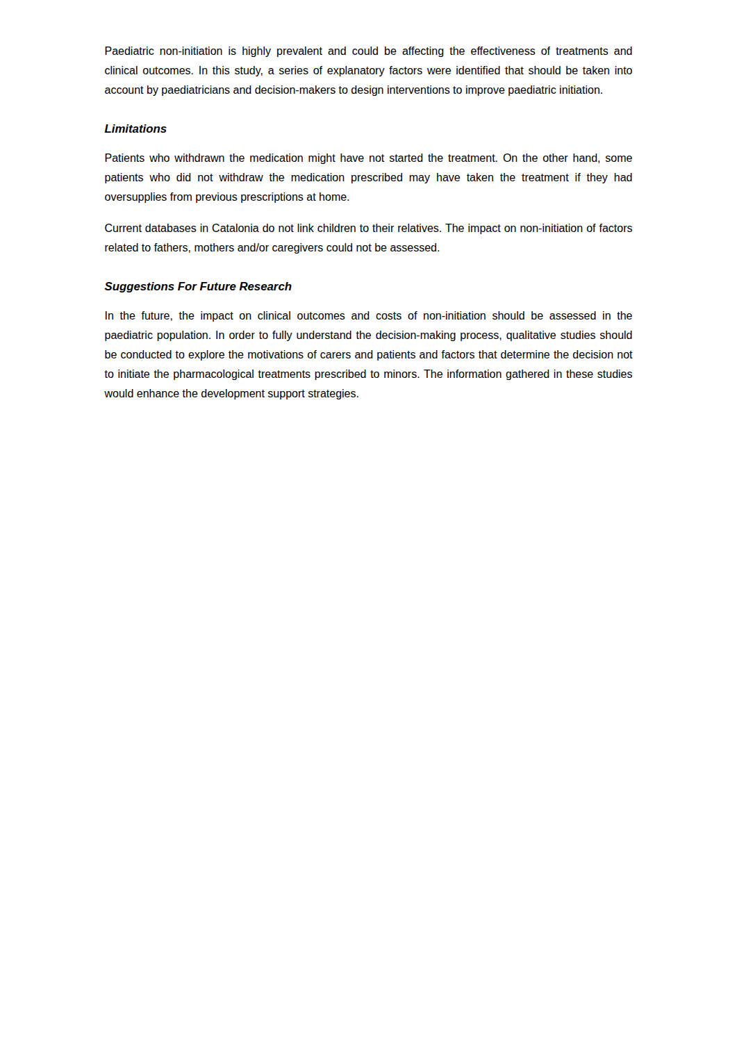Paediatric non-initiation is highly prevalent and could be affecting the effectiveness of treatments and clinical outcomes. In this study, a series of explanatory factors were identified that should be taken into account by paediatricians and decision-makers to design interventions to improve paediatric initiation.
Limitations
Patients who withdrawn the medication might have not started the treatment. On the other hand, some patients who did not withdraw the medication prescribed may have taken the treatment if they had oversupplies from previous prescriptions at home.
Current databases in Catalonia do not link children to their relatives. The impact on non-initiation of factors related to fathers, mothers and/or caregivers could not be assessed.
Suggestions For Future Research
In the future, the impact on clinical outcomes and costs of non-initiation should be assessed in the paediatric population. In order to fully understand the decision-making process, qualitative studies should be conducted to explore the motivations of carers and patients and factors that determine the decision not to initiate the pharmacological treatments prescribed to minors. The information gathered in these studies would enhance the development support strategies.